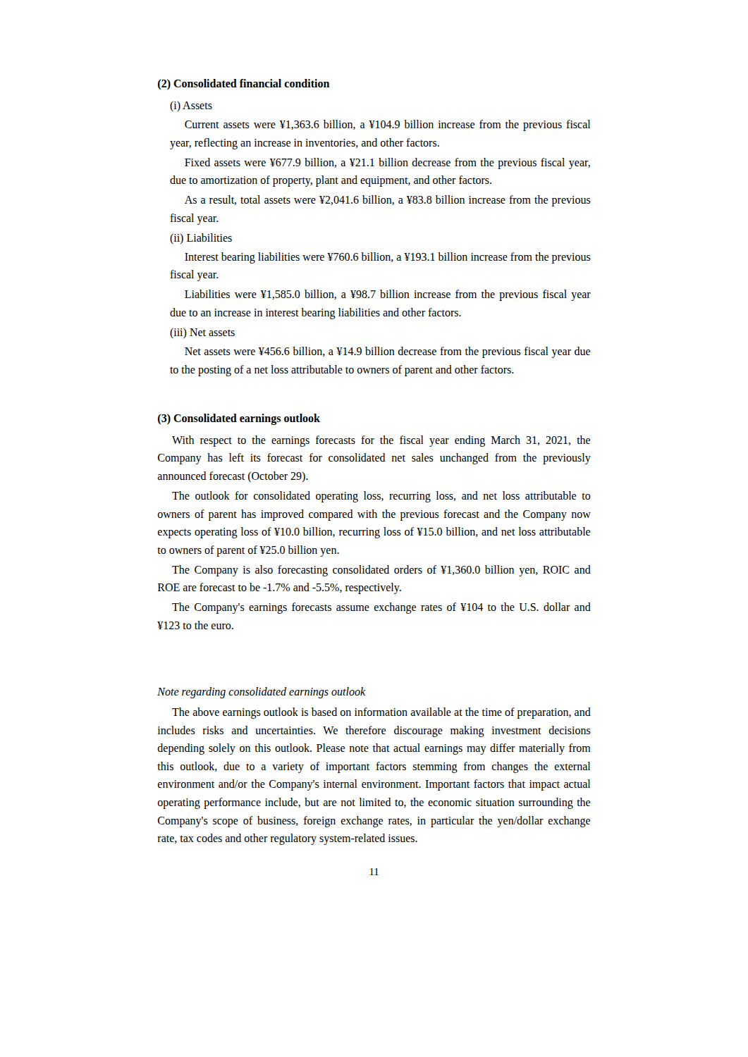(2) Consolidated financial condition
(i) Assets
Current assets were ¥1,363.6 billion, a ¥104.9 billion increase from the previous fiscal year, reflecting an increase in inventories, and other factors.
Fixed assets were ¥677.9 billion, a ¥21.1 billion decrease from the previous fiscal year, due to amortization of property, plant and equipment, and other factors.
As a result, total assets were ¥2,041.6 billion, a ¥83.8 billion increase from the previous fiscal year.
(ii) Liabilities
Interest bearing liabilities were ¥760.6 billion, a ¥193.1 billion increase from the previous fiscal year.
Liabilities were ¥1,585.0 billion, a ¥98.7 billion increase from the previous fiscal year due to an increase in interest bearing liabilities and other factors.
(iii) Net assets
Net assets were ¥456.6 billion, a ¥14.9 billion decrease from the previous fiscal year due to the posting of a net loss attributable to owners of parent and other factors.
(3) Consolidated earnings outlook
With respect to the earnings forecasts for the fiscal year ending March 31, 2021, the Company has left its forecast for consolidated net sales unchanged from the previously announced forecast (October 29).
The outlook for consolidated operating loss, recurring loss, and net loss attributable to owners of parent has improved compared with the previous forecast and the Company now expects operating loss of ¥10.0 billion, recurring loss of ¥15.0 billion, and net loss attributable to owners of parent of ¥25.0 billion yen.
The Company is also forecasting consolidated orders of ¥1,360.0 billion yen, ROIC and ROE are forecast to be -1.7% and -5.5%, respectively.
The Company's earnings forecasts assume exchange rates of ¥104 to the U.S. dollar and ¥123 to the euro.
Note regarding consolidated earnings outlook
The above earnings outlook is based on information available at the time of preparation, and includes risks and uncertainties. We therefore discourage making investment decisions depending solely on this outlook. Please note that actual earnings may differ materially from this outlook, due to a variety of important factors stemming from changes the external environment and/or the Company's internal environment. Important factors that impact actual operating performance include, but are not limited to, the economic situation surrounding the Company's scope of business, foreign exchange rates, in particular the yen/dollar exchange rate, tax codes and other regulatory system-related issues.
11